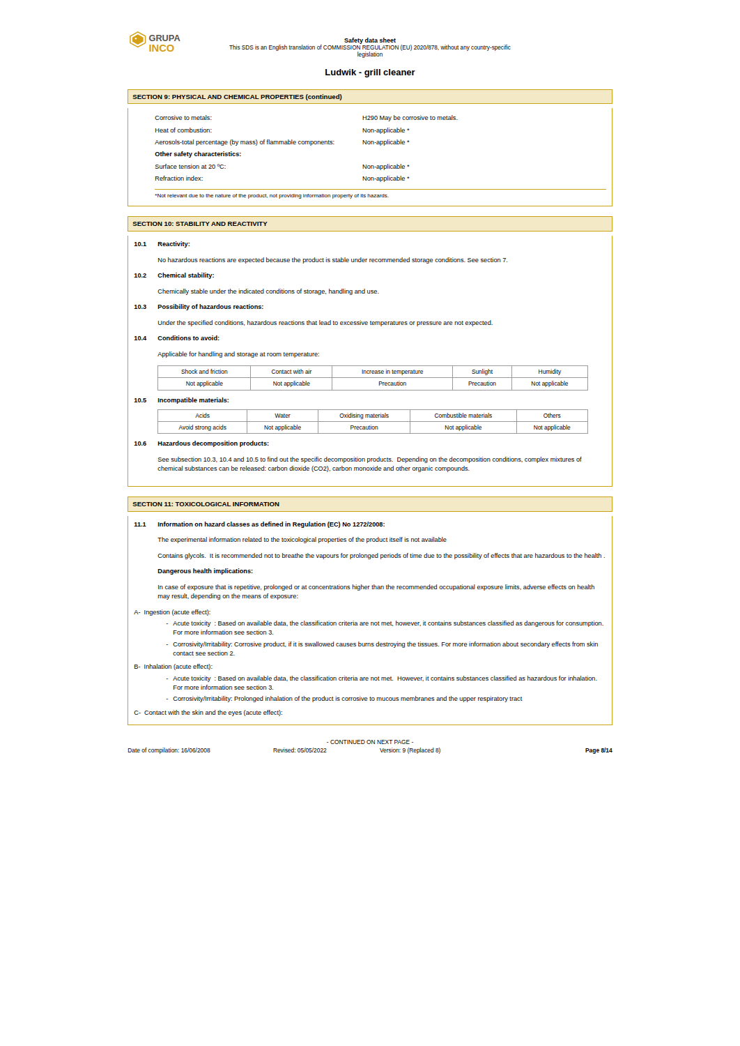Safety data sheet
This SDS is an English translation of COMMISSION REGULATION (EU) 2020/878, without any country-specific
legislation
Ludwik - grill cleaner
SECTION 9: PHYSICAL AND CHEMICAL PROPERTIES (continued)
| Corrosive to metals: | H290 May be corrosive to metals. |
| Heat of combustion: | Non-applicable * |
| Aerosols-total percentage (by mass) of flammable components: | Non-applicable * |
| Other safety characteristics: | |
| Surface tension at 20 ºC: | Non-applicable * |
| Refraction index: | Non-applicable * |
*Not relevant due to the nature of the product, not providing information property of its hazards.
SECTION 10: STABILITY AND REACTIVITY
10.1
Reactivity:
No hazardous reactions are expected because the product is stable under recommended storage conditions. See section 7.
10.2
Chemical stability:
Chemically stable under the indicated conditions of storage, handling and use.
10.3
Possibility of hazardous reactions:
Under the specified conditions, hazardous reactions that lead to excessive temperatures or pressure are not expected.
10.4
Conditions to avoid:
Applicable for handling and storage at room temperature:
| Shock and friction | Contact with air | Increase in temperature | Sunlight | Humidity |
| --- | --- | --- | --- | --- |
| Not applicable | Not applicable | Precaution | Precaution | Not applicable |
10.5
Incompatible materials:
| Acids | Water | Oxidising materials | Combustible materials | Others |
| --- | --- | --- | --- | --- |
| Avoid strong acids | Not applicable | Precaution | Not applicable | Not applicable |
10.6
Hazardous decomposition products:
See subsection 10.3, 10.4 and 10.5 to find out the specific decomposition products. Depending on the decomposition conditions, complex mixtures of chemical substances can be released: carbon dioxide (CO2), carbon monoxide and other organic compounds.
SECTION 11: TOXICOLOGICAL INFORMATION
11.1
Information on hazard classes as defined in Regulation (EC) No 1272/2008:
The experimental information related to the toxicological properties of the product itself is not available
Contains glycols. It is recommended not to breathe the vapours for prolonged periods of time due to the possibility of effects that are hazardous to the health .
Dangerous health implications:
In case of exposure that is repetitive, prolonged or at concentrations higher than the recommended occupational exposure limits, adverse effects on health may result, depending on the means of exposure:
A- Ingestion (acute effect):
Acute toxicity : Based on available data, the classification criteria are not met, however, it contains substances classified as dangerous for consumption. For more information see section 3.
Corrosivity/Irritability: Corrosive product, if it is swallowed causes burns destroying the tissues. For more information about secondary effects from skin contact see section 2.
B- Inhalation (acute effect):
Acute toxicity : Based on available data, the classification criteria are not met. However, it contains substances classified as hazardous for inhalation. For more information see section 3.
Corrosivity/Irritability: Prolonged inhalation of the product is corrosive to mucous membranes and the upper respiratory tract
C- Contact with the skin and the eyes (acute effect):
- CONTINUED ON NEXT PAGE -
Date of compilation: 16/06/2008
Revised: 05/05/2022
Version: 9 (Replaced 8)
Page 8/14